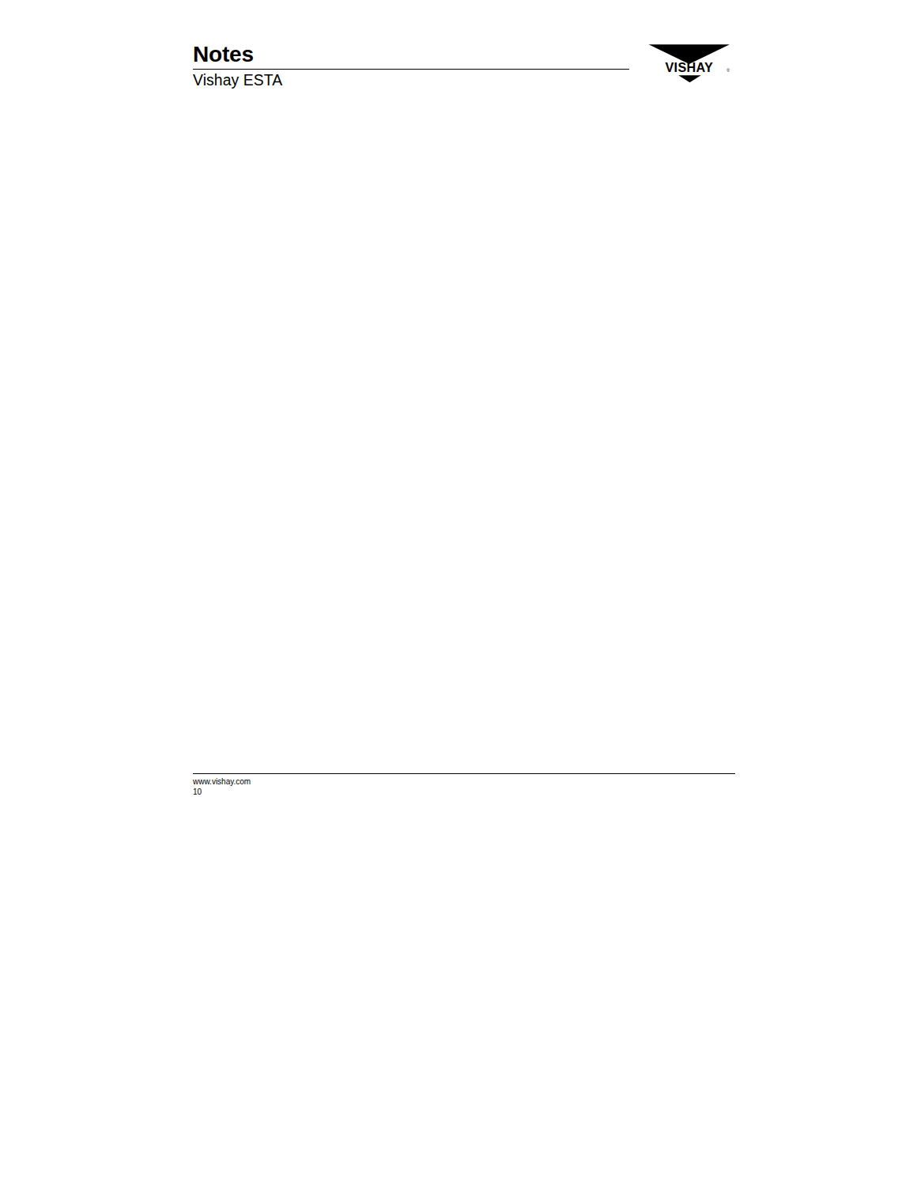Notes
Vishay ESTA
VISHAY ®
www.vishay.com
10